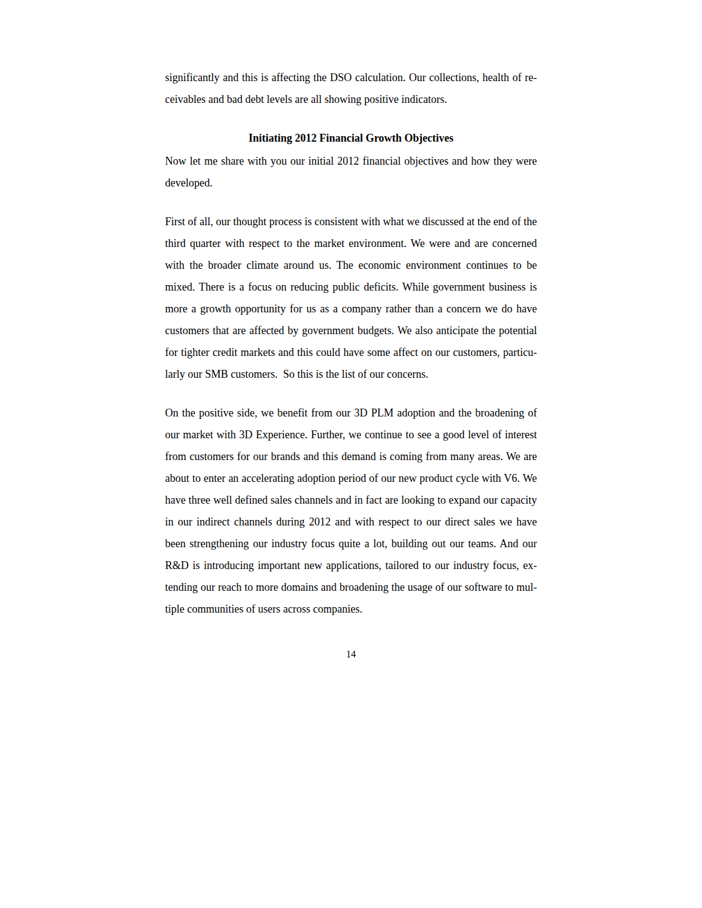significantly and this is affecting the DSO calculation. Our collections, health of receivables and bad debt levels are all showing positive indicators.
Initiating 2012 Financial Growth Objectives
Now let me share with you our initial 2012 financial objectives and how they were developed.
First of all, our thought process is consistent with what we discussed at the end of the third quarter with respect to the market environment. We were and are concerned with the broader climate around us. The economic environment continues to be mixed. There is a focus on reducing public deficits. While government business is more a growth opportunity for us as a company rather than a concern we do have customers that are affected by government budgets. We also anticipate the potential for tighter credit markets and this could have some affect on our customers, particularly our SMB customers. So this is the list of our concerns.
On the positive side, we benefit from our 3D PLM adoption and the broadening of our market with 3D Experience. Further, we continue to see a good level of interest from customers for our brands and this demand is coming from many areas. We are about to enter an accelerating adoption period of our new product cycle with V6. We have three well defined sales channels and in fact are looking to expand our capacity in our indirect channels during 2012 and with respect to our direct sales we have been strengthening our industry focus quite a lot, building out our teams. And our R&D is introducing important new applications, tailored to our industry focus, extending our reach to more domains and broadening the usage of our software to multiple communities of users across companies.
14